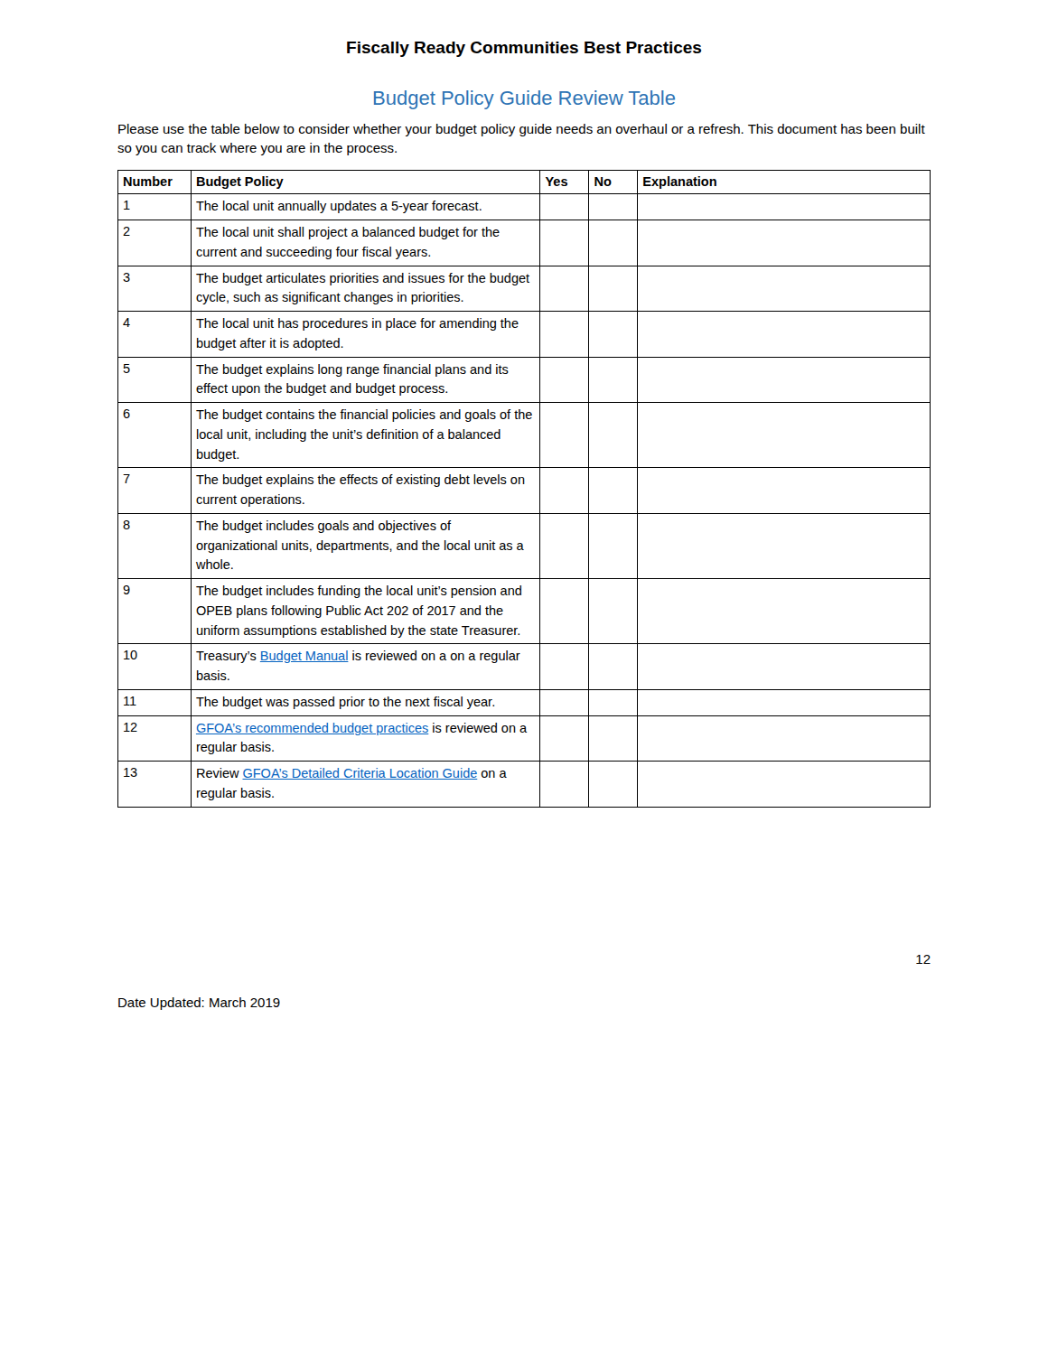Fiscally Ready Communities Best Practices
Budget Policy Guide Review Table
Please use the table below to consider whether your budget policy guide needs an overhaul or a refresh. This document has been built so you can track where you are in the process.
| Number | Budget Policy | Yes | No | Explanation |
| --- | --- | --- | --- | --- |
| 1 | The local unit annually updates a 5-year forecast. | | | |
| 2 | The local unit shall project a balanced budget for the current and succeeding four fiscal years. | | | |
| 3 | The budget articulates priorities and issues for the budget cycle, such as significant changes in priorities. | | | |
| 4 | The local unit has procedures in place for amending the budget after it is adopted. | | | |
| 5 | The budget explains long range financial plans and its effect upon the budget and budget process. | | | |
| 6 | The budget contains the financial policies and goals of the local unit, including the unit’s definition of a balanced budget. | | | |
| 7 | The budget explains the effects of existing debt levels on current operations. | | | |
| 8 | The budget includes goals and objectives of organizational units, departments, and the local unit as a whole. | | | |
| 9 | The budget includes funding the local unit’s pension and OPEB plans following Public Act 202 of 2017 and the uniform assumptions established by the state Treasurer. | | | |
| 10 | Treasury’s Budget Manual is reviewed on a on a regular basis. | | | |
| 11 | The budget was passed prior to the next fiscal year. | | | |
| 12 | GFOA’s recommended budget practices is reviewed on a regular basis. | | | |
| 13 | Review GFOA’s Detailed Criteria Location Guide on a regular basis. | | | |
12
Date Updated: March 2019